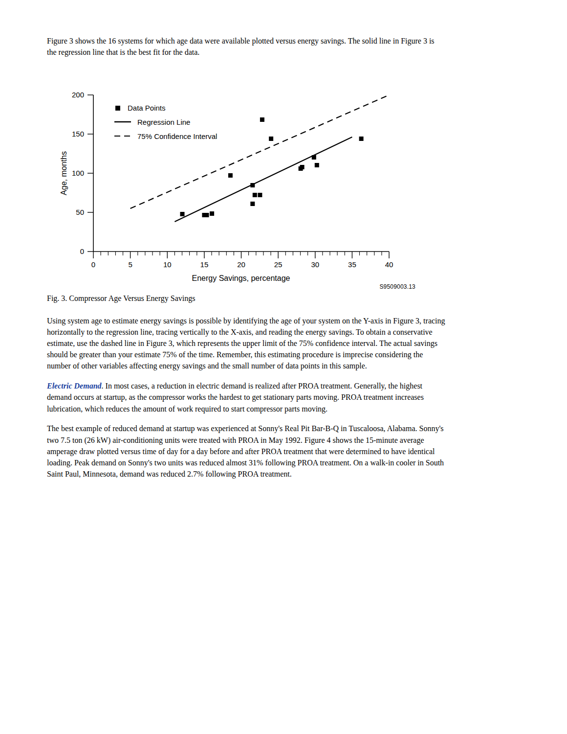Figure 3 shows the 16 systems for which age data were available plotted versus energy savings. The solid line in Figure 3 is the regression line that is the best fit for the data.
0 50 100 150 200 Age, months 0 5 10 15 20 25 30 35 40 Energy Savings, percentage Data Points Regression Line 75% Confidence Interval
S9509003.13
Fig. 3. Compressor Age Versus Energy Savings
Using system age to estimate energy savings is possible by identifying the age of your system on the Y-axis in Figure 3, tracing horizontally to the regression line, tracing vertically to the X-axis, and reading the energy savings. To obtain a conservative estimate, use the dashed line in Figure 3, which represents the upper limit of the 75% confidence interval. The actual savings should be greater than your estimate 75% of the time. Remember, this estimating procedure is imprecise considering the number of other variables affecting energy savings and the small number of data points in this sample.
Electric Demand. In most cases, a reduction in electric demand is realized after PROA treatment. Generally, the highest demand occurs at startup, as the compressor works the hardest to get stationary parts moving. PROA treatment increases lubrication, which reduces the amount of work required to start compressor parts moving.
The best example of reduced demand at startup was experienced at Sonny's Real Pit Bar-B-Q in Tuscaloosa, Alabama. Sonny's two 7.5 ton (26 kW) air-conditioning units were treated with PROA in May 1992. Figure 4 shows the 15-minute average amperage draw plotted versus time of day for a day before and after PROA treatment that were determined to have identical loading. Peak demand on Sonny's two units was reduced almost 31% following PROA treatment. On a walk-in cooler in South Saint Paul, Minnesota, demand was reduced 2.7% following PROA treatment.